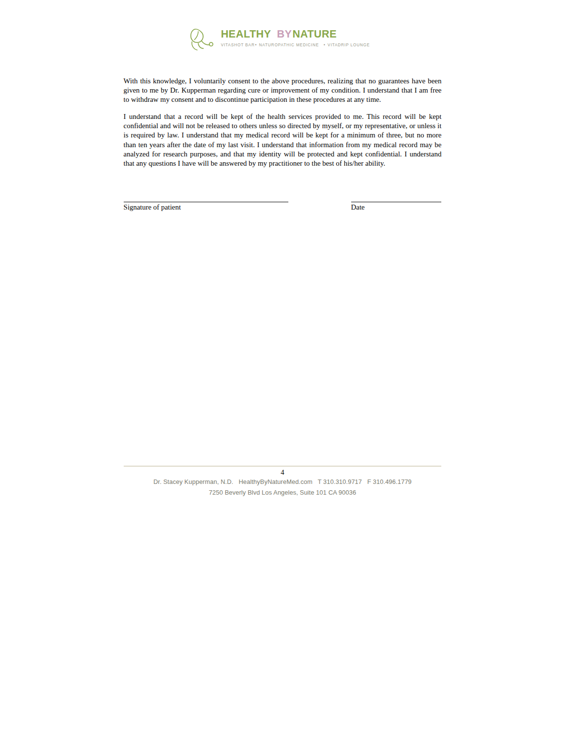HEALTHY BY NATURE VITASHOT BAR • NATUROPATHIC MEDICINE • VITADRIP LOUNGE
With this knowledge, I voluntarily consent to the above procedures, realizing that no guarantees have been given to me by Dr. Kupperman regarding cure or improvement of my condition. I understand that I am free to withdraw my consent and to discontinue participation in these procedures at any time.
I understand that a record will be kept of the health services provided to me. This record will be kept confidential and will not be released to others unless so directed by myself, or my representative, or unless it is required by law. I understand that my medical record will be kept for a minimum of three, but no more than ten years after the date of my last visit. I understand that information from my medical record may be analyzed for research purposes, and that my identity will be protected and kept confidential. I understand that any questions I have will be answered by my practitioner to the best of his/her ability.
Signature of patient
Date
4
Dr. Stacey Kupperman, N.D. HealthyByNatureMed.com T 310.310.9717 F 310.496.1779
7250 Beverly Blvd Los Angeles, Suite 101 CA 90036